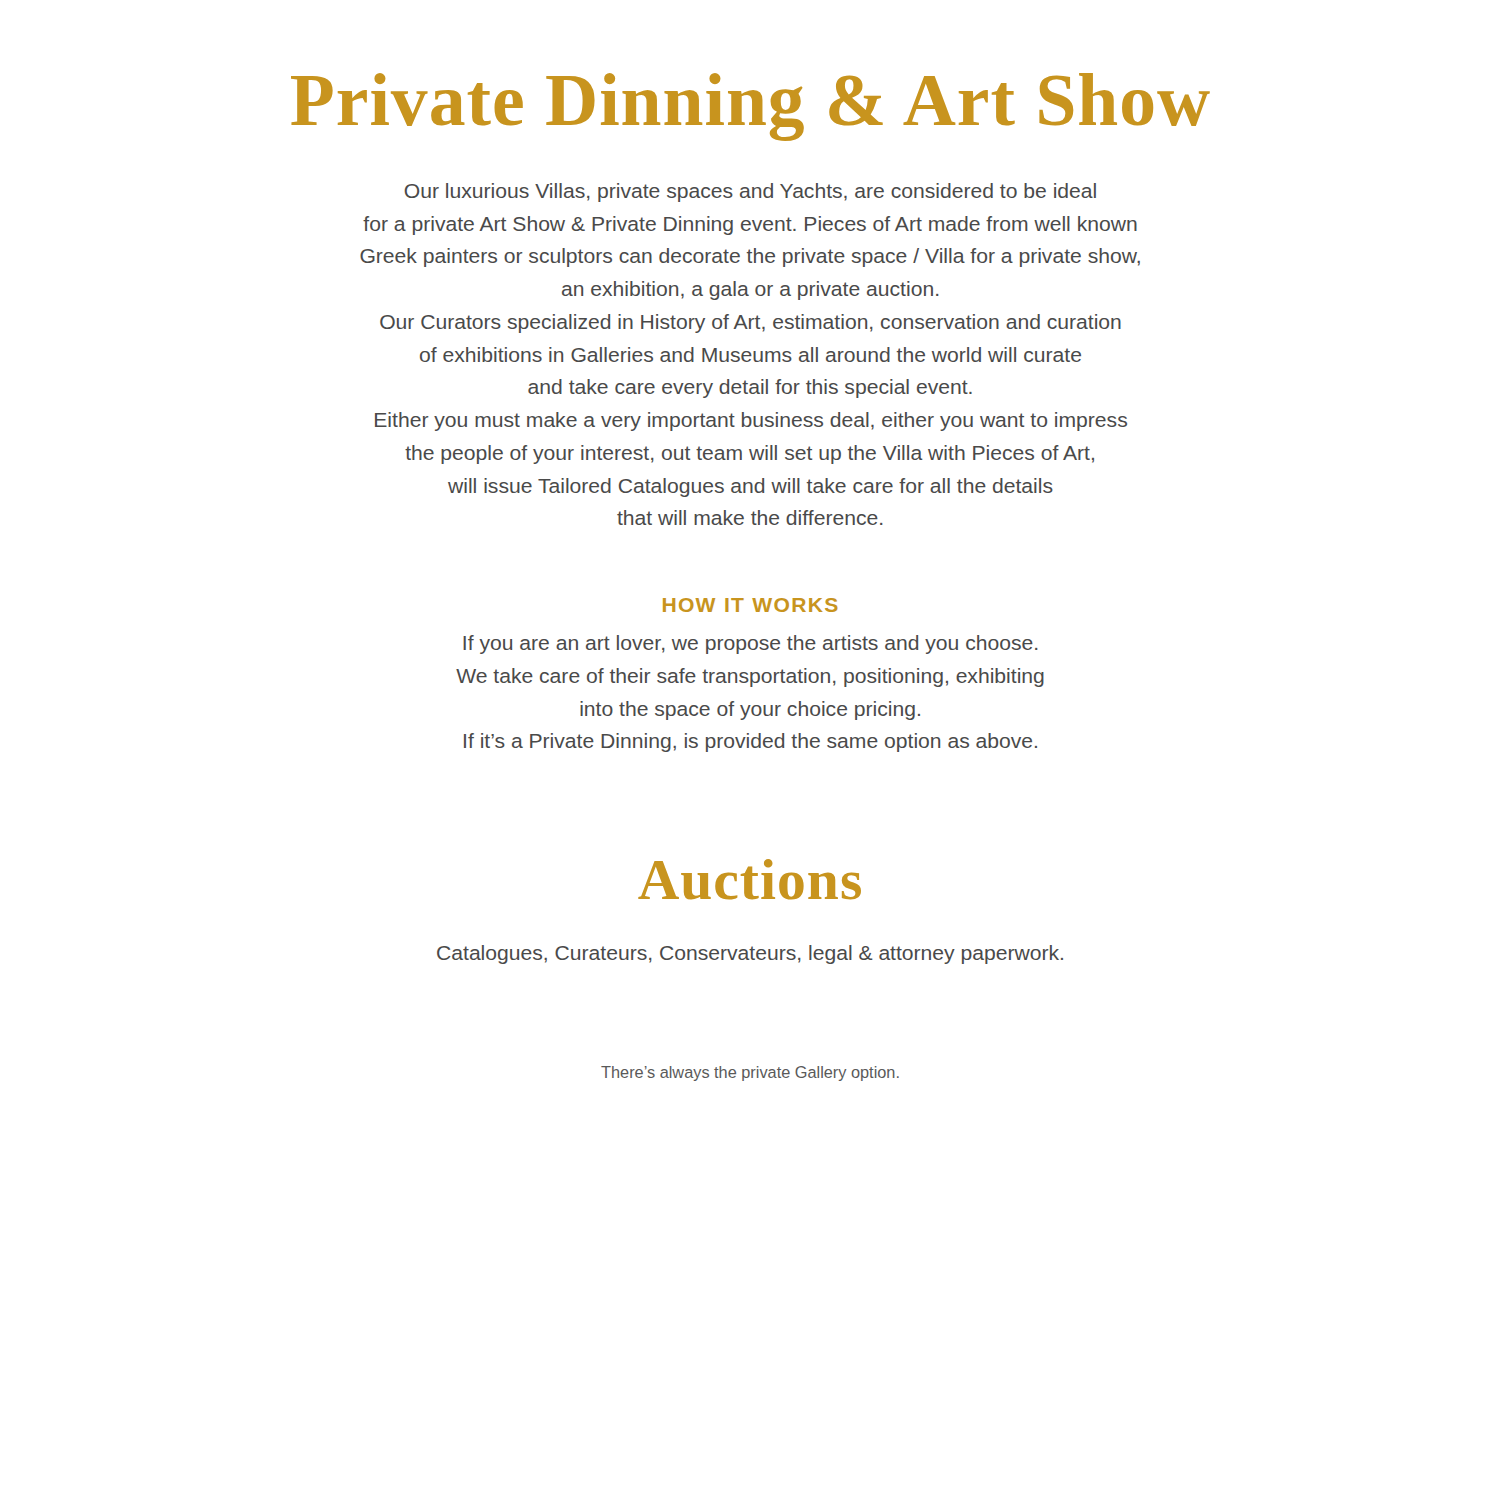Private Dinning & Art Show
Our luxurious Villas, private spaces and Yachts, are considered to be ideal
for a private Art Show & Private Dinning event. Pieces of Art made from well known
Greek painters or sculptors can decorate the private space / Villa for a private show,
an exhibition, a gala or a private auction.
Our Curators specialized in History of Art, estimation, conservation and curation
of exhibitions in Galleries and Museums all around the world will curate
and take care every detail for this special event.
Either you must make a very important business deal, either you want to impress
the people of your interest, out team will set up the Villa with Pieces of Art,
will issue Tailored Catalogues and will take care for all the details
that will make the difference.
How it works
If you are an art lover, we propose the artists and you choose.
We take care of their safe transportation, positioning, exhibiting
into the space of your choice pricing.
If it’s a Private Dinning, is provided the same option as above.
Auctions
Catalogues, Curateurs, Conservateurs, legal & attorney paperwork.
There’s always the private Gallery option.